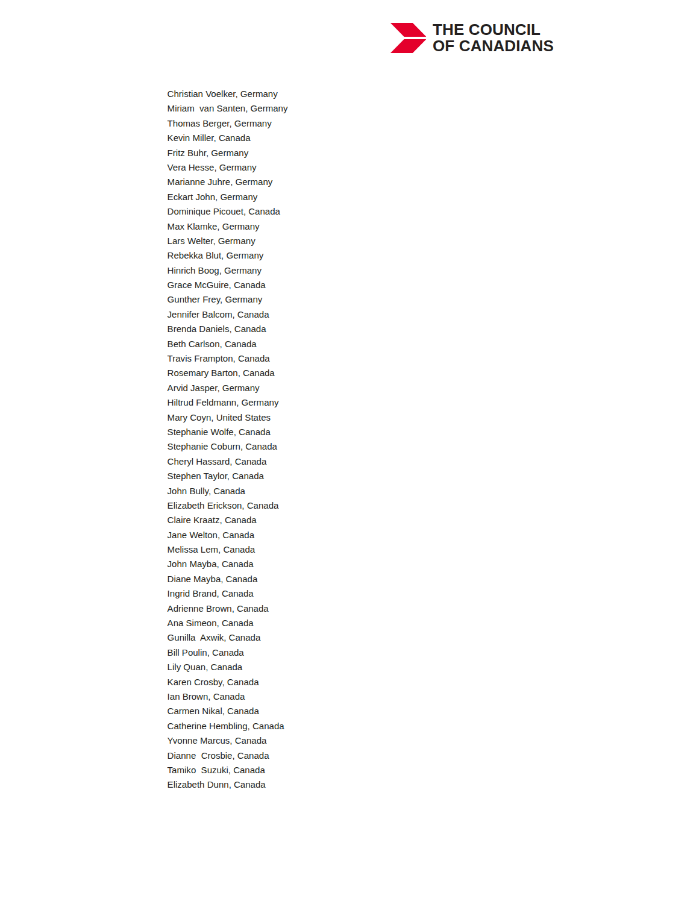The Council of Canadians
Christian Voelker, Germany
Miriam van Santen, Germany
Thomas Berger, Germany
Kevin Miller, Canada
Fritz Buhr, Germany
Vera Hesse, Germany
Marianne Juhre, Germany
Eckart John, Germany
Dominique Picouet, Canada
Max Klamke, Germany
Lars Welter, Germany
Rebekka Blut, Germany
Hinrich Boog, Germany
Grace McGuire, Canada
Gunther Frey, Germany
Jennifer Balcom, Canada
Brenda Daniels, Canada
Beth Carlson, Canada
Travis Frampton, Canada
Rosemary Barton, Canada
Arvid Jasper, Germany
Hiltrud Feldmann, Germany
Mary Coyn, United States
Stephanie Wolfe, Canada
Stephanie Coburn, Canada
Cheryl Hassard, Canada
Stephen Taylor, Canada
John Bully, Canada
Elizabeth Erickson, Canada
Claire Kraatz, Canada
Jane Welton, Canada
Melissa Lem, Canada
John Mayba, Canada
Diane Mayba, Canada
Ingrid Brand, Canada
Adrienne Brown, Canada
Ana Simeon, Canada
Gunilla Axwik, Canada
Bill Poulin, Canada
Lily Quan, Canada
Karen Crosby, Canada
Ian Brown, Canada
Carmen Nikal, Canada
Catherine Hembling, Canada
Yvonne Marcus, Canada
Dianne Crosbie, Canada
Tamiko Suzuki, Canada
Elizabeth Dunn, Canada